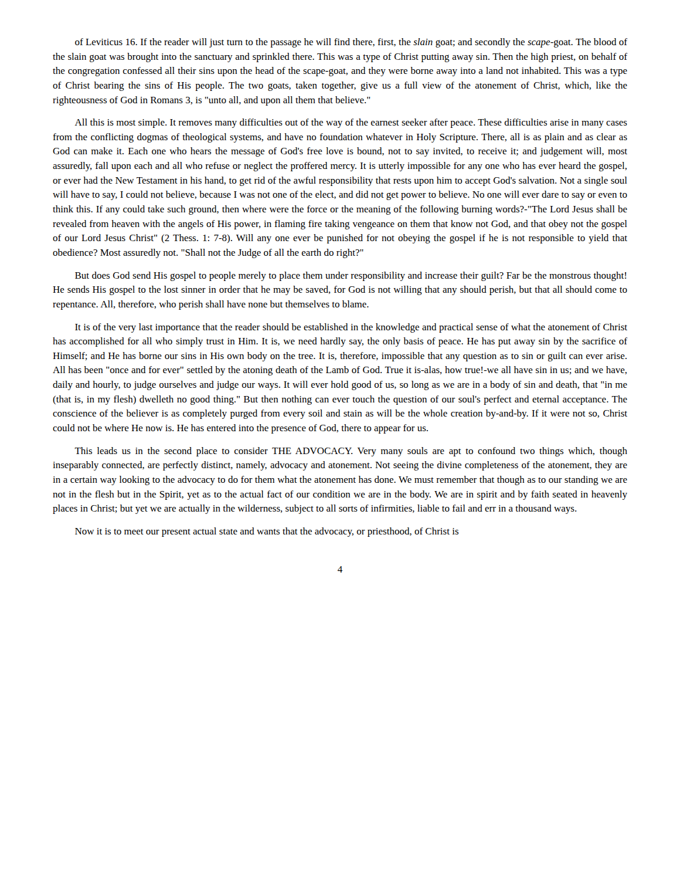of Leviticus 16. If the reader will just turn to the passage he will find there, first, the slain goat; and secondly the scape-goat. The blood of the slain goat was brought into the sanctuary and sprinkled there. This was a type of Christ putting away sin. Then the high priest, on behalf of the congregation confessed all their sins upon the head of the scape-goat, and they were borne away into a land not inhabited. This was a type of Christ bearing the sins of His people. The two goats, taken together, give us a full view of the atonement of Christ, which, like the righteousness of God in Romans 3, is "unto all, and upon all them that believe."
All this is most simple. It removes many difficulties out of the way of the earnest seeker after peace. These difficulties arise in many cases from the conflicting dogmas of theological systems, and have no foundation whatever in Holy Scripture. There, all is as plain and as clear as God can make it. Each one who hears the message of God's free love is bound, not to say invited, to receive it; and judgement will, most assuredly, fall upon each and all who refuse or neglect the proffered mercy. It is utterly impossible for any one who has ever heard the gospel, or ever had the New Testament in his hand, to get rid of the awful responsibility that rests upon him to accept God's salvation. Not a single soul will have to say, I could not believe, because I was not one of the elect, and did not get power to believe. No one will ever dare to say or even to think this. If any could take such ground, then where were the force or the meaning of the following burning words?-"The Lord Jesus shall be revealed from heaven with the angels of His power, in flaming fire taking vengeance on them that know not God, and that obey not the gospel of our Lord Jesus Christ" (2 Thess. 1: 7-8). Will any one ever be punished for not obeying the gospel if he is not responsible to yield that obedience? Most assuredly not. "Shall not the Judge of all the earth do right?"
But does God send His gospel to people merely to place them under responsibility and increase their guilt? Far be the monstrous thought! He sends His gospel to the lost sinner in order that he may be saved, for God is not willing that any should perish, but that all should come to repentance. All, therefore, who perish shall have none but themselves to blame.
It is of the very last importance that the reader should be established in the knowledge and practical sense of what the atonement of Christ has accomplished for all who simply trust in Him. It is, we need hardly say, the only basis of peace. He has put away sin by the sacrifice of Himself; and He has borne our sins in His own body on the tree. It is, therefore, impossible that any question as to sin or guilt can ever arise. All has been "once and for ever" settled by the atoning death of the Lamb of God. True it is-alas, how true!-we all have sin in us; and we have, daily and hourly, to judge ourselves and judge our ways. It will ever hold good of us, so long as we are in a body of sin and death, that "in me (that is, in my flesh) dwelleth no good thing." But then nothing can ever touch the question of our soul's perfect and eternal acceptance. The conscience of the believer is as completely purged from every soil and stain as will be the whole creation by-and-by. If it were not so, Christ could not be where He now is. He has entered into the presence of God, there to appear for us.
This leads us in the second place to consider THE ADVOCACY. Very many souls are apt to confound two things which, though inseparably connected, are perfectly distinct, namely, advocacy and atonement. Not seeing the divine completeness of the atonement, they are in a certain way looking to the advocacy to do for them what the atonement has done. We must remember that though as to our standing we are not in the flesh but in the Spirit, yet as to the actual fact of our condition we are in the body. We are in spirit and by faith seated in heavenly places in Christ; but yet we are actually in the wilderness, subject to all sorts of infirmities, liable to fail and err in a thousand ways.
Now it is to meet our present actual state and wants that the advocacy, or priesthood, of Christ is
4